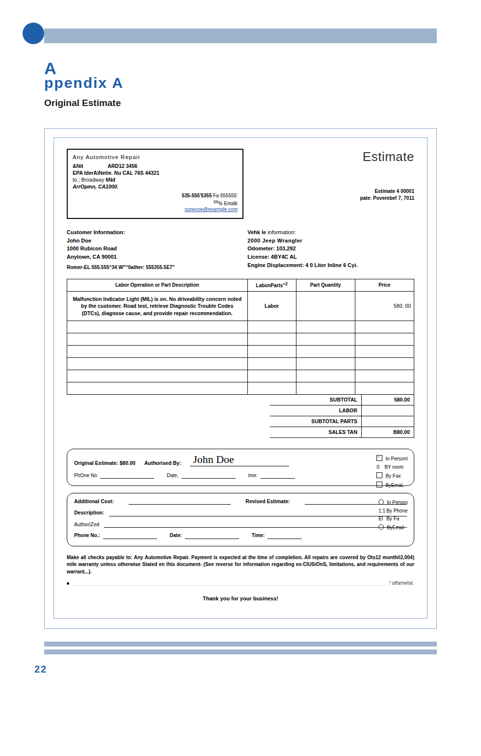A
ppendix A
Original Estimate
Any Automotive Repair
&Nit ARD12 3456
EPA IderAiNetie. Nu CAL 76S 44321
to.; Broadway 6Nd
ArrOpmn, CA1000.
535-555'5355 Fa 555555'
66% Emalk
sonecoe@exarnple.com
Estimate
Estimate 4 00001
pate: Poverebef 7, 7011
Customer Information:
John Doe
1000 Rubicon Road
Anytown, CA 90001
Romer-EL 555.555“34 W”‘‘0ather: 555355.5E7”
Vehk le information:
2000 Jeep Wrangler
Odometer: 103,292
License: 4BY4C AL
Engine Displacement: 4 0 Liter Inline 6 Cyi.
| Labor Operation or Part Description | LabonParts” 2 | Part Quantity | Price |
| --- | --- | --- | --- |
| Malfunction Indicator Light (MIL) is on. No driveability concern noted by the customer. Road test, retrieve Diagnostic Trouble Codes (DTCs), diagnose cause, and provide repair recommendation. | Labor | | 580. 00 |
| SUBTOTAL | 580.00 |
| LABOR | |
| SUBTOTAL PARTS | |
| SALES TAN | B80.00 |
Original Estimate: $80.00
Authorised By:
John Doe
PhOne No
Date,
ime:
In Person\
0 BY norm
By Fax
ByEmal,
Additional Cost:
Revised Estimate:
Description:
AuthoriZed
Phone No.:
Date:
Time:
In Person
1:1 By Phone
El By Fа
ByEmal
Make all checks payable to: Any Automotive Repair. Payment is expected at the time of completion. All repairs are covered by Ots12 month/i2,004) mile warranty unless otherwise Stated en this document- (See reverse for information regarding ex-CIUSiOnS, limitations, and requirements of our warrant,..).
! otherwise.
Thank you for your business!
22